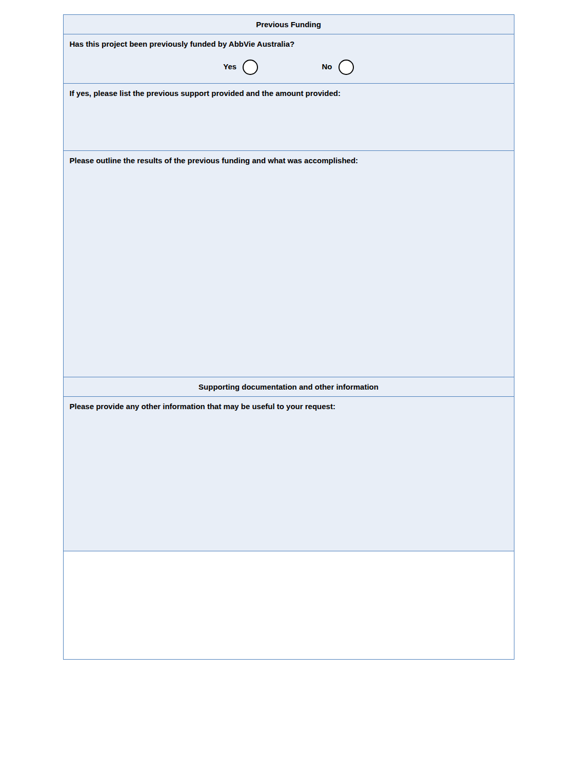| Previous Funding |
| Has this project been previously funded by AbbVie Australia? Yes No |
| If yes, please list the previous support provided and the amount provided: |
| Please outline the results of the previous funding and what was accomplished: |
| Supporting documentation and other information |
| Please provide any other information that may be useful to your request: |